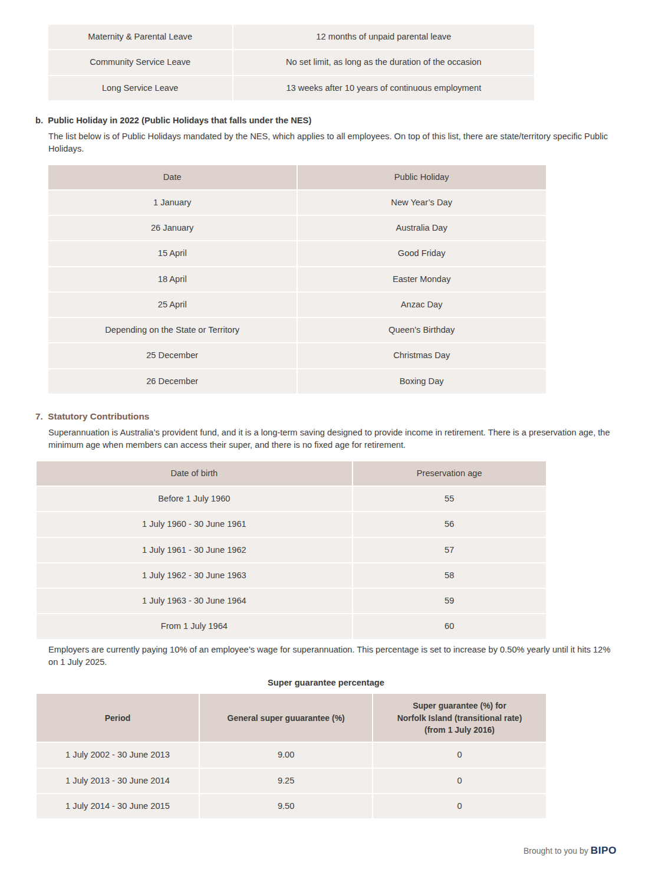| Maternity & Parental Leave | 12 months of unpaid parental leave |
| Community Service Leave | No set limit, as long as the duration of the occasion |
| Long Service Leave | 13 weeks after 10 years of continuous employment |
b. Public Holiday in 2022 (Public Holidays that falls under the NES)
The list below is of Public Holidays mandated by the NES, which applies to all employees. On top of this list, there are state/territory specific Public Holidays.
| Date | Public Holiday |
| --- | --- |
| 1 January | New Year’s Day |
| 26 January | Australia Day |
| 15 April | Good Friday |
| 18 April | Easter Monday |
| 25 April | Anzac Day |
| Depending on the State or Territory | Queen’s Birthday |
| 25 December | Christmas Day |
| 26 December | Boxing Day |
7. Statutory Contributions
Superannuation is Australia’s provident fund, and it is a long-term saving designed to provide income in retirement. There is a preservation age, the minimum age when members can access their super, and there is no fixed age for retirement.
| Date of birth | Preservation age |
| --- | --- |
| Before 1 July 1960 | 55 |
| 1 July 1960 - 30 June 1961 | 56 |
| 1 July 1961 - 30 June 1962 | 57 |
| 1 July 1962 - 30 June 1963 | 58 |
| 1 July 1963 - 30 June 1964 | 59 |
| From 1 July 1964 | 60 |
Employers are currently paying 10% of an employee’s wage for superannuation. This percentage is set to increase by 0.50% yearly until it hits 12% on 1 July 2025.
Super guarantee percentage
| Period | General super guuarantee (%) | Super guarantee (%) for Norfolk Island (transitional rate) (from 1 July 2016) |
| --- | --- | --- |
| 1 July 2002 - 30 June 2013 | 9.00 | 0 |
| 1 July 2013 - 30 June 2014 | 9.25 | 0 |
| 1 July 2014 - 30 June 2015 | 9.50 | 0 |
Brought to you by BIPO